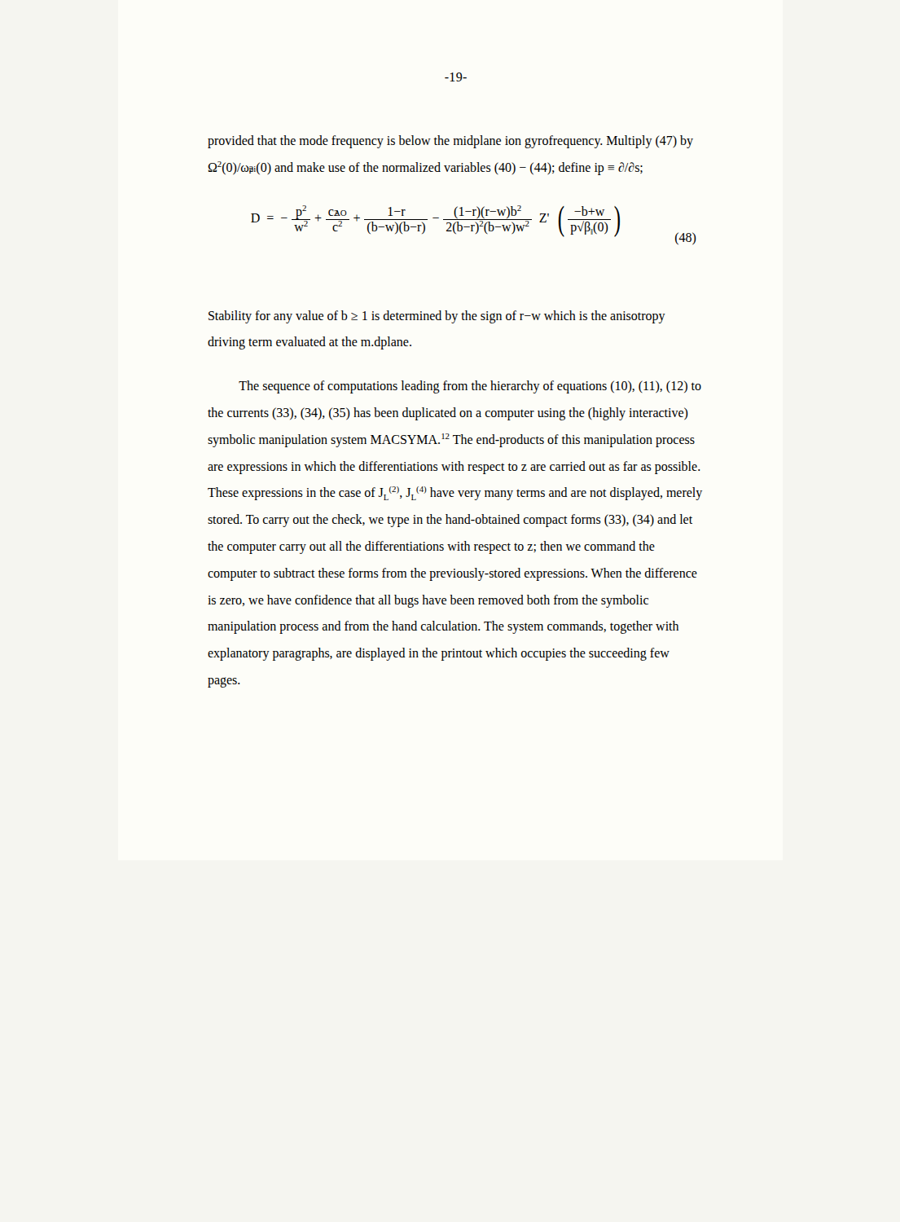-19-
provided that the mode frequency is below the midplane ion gyrofrequency. Multiply (47) by Ω2(0)/ω2pi(0) and make use of the normalized variables (40) − (44); define ip ≡ ∂/∂s;
D = − p2 w2 + c2AO c2 + 1−r(b−w)(b−r) − (1−r)(r−w)b22(b−r)2(b−w)w2 Z' (−b+w p√β‖(0))
(48)
Stability for any value of b ≥ 1 is determined by the sign of r−w which is the anisotropy driving term evaluated at the m.dplane.
The sequence of computations leading from the hierarchy of equations (10), (11), (12) to the currents (33), (34), (35) has been duplicated on a computer using the (highly interactive) symbolic manipulation system MACSYMA.12 The end-products of this manipulation process are expressions in which the differentiations with respect to z are carried out as far as possible. These expressions in the case of JL(2), JL(4) have very many terms and are not displayed, merely stored. To carry out the check, we type in the hand-obtained compact forms (33), (34) and let the computer carry out all the differentiations with respect to z; then we command the computer to subtract these forms from the previously-stored expressions. When the difference is zero, we have confidence that all bugs have been removed both from the symbolic manipulation process and from the hand calculation. The system commands, together with explanatory paragraphs, are displayed in the printout which occupies the succeeding few pages.